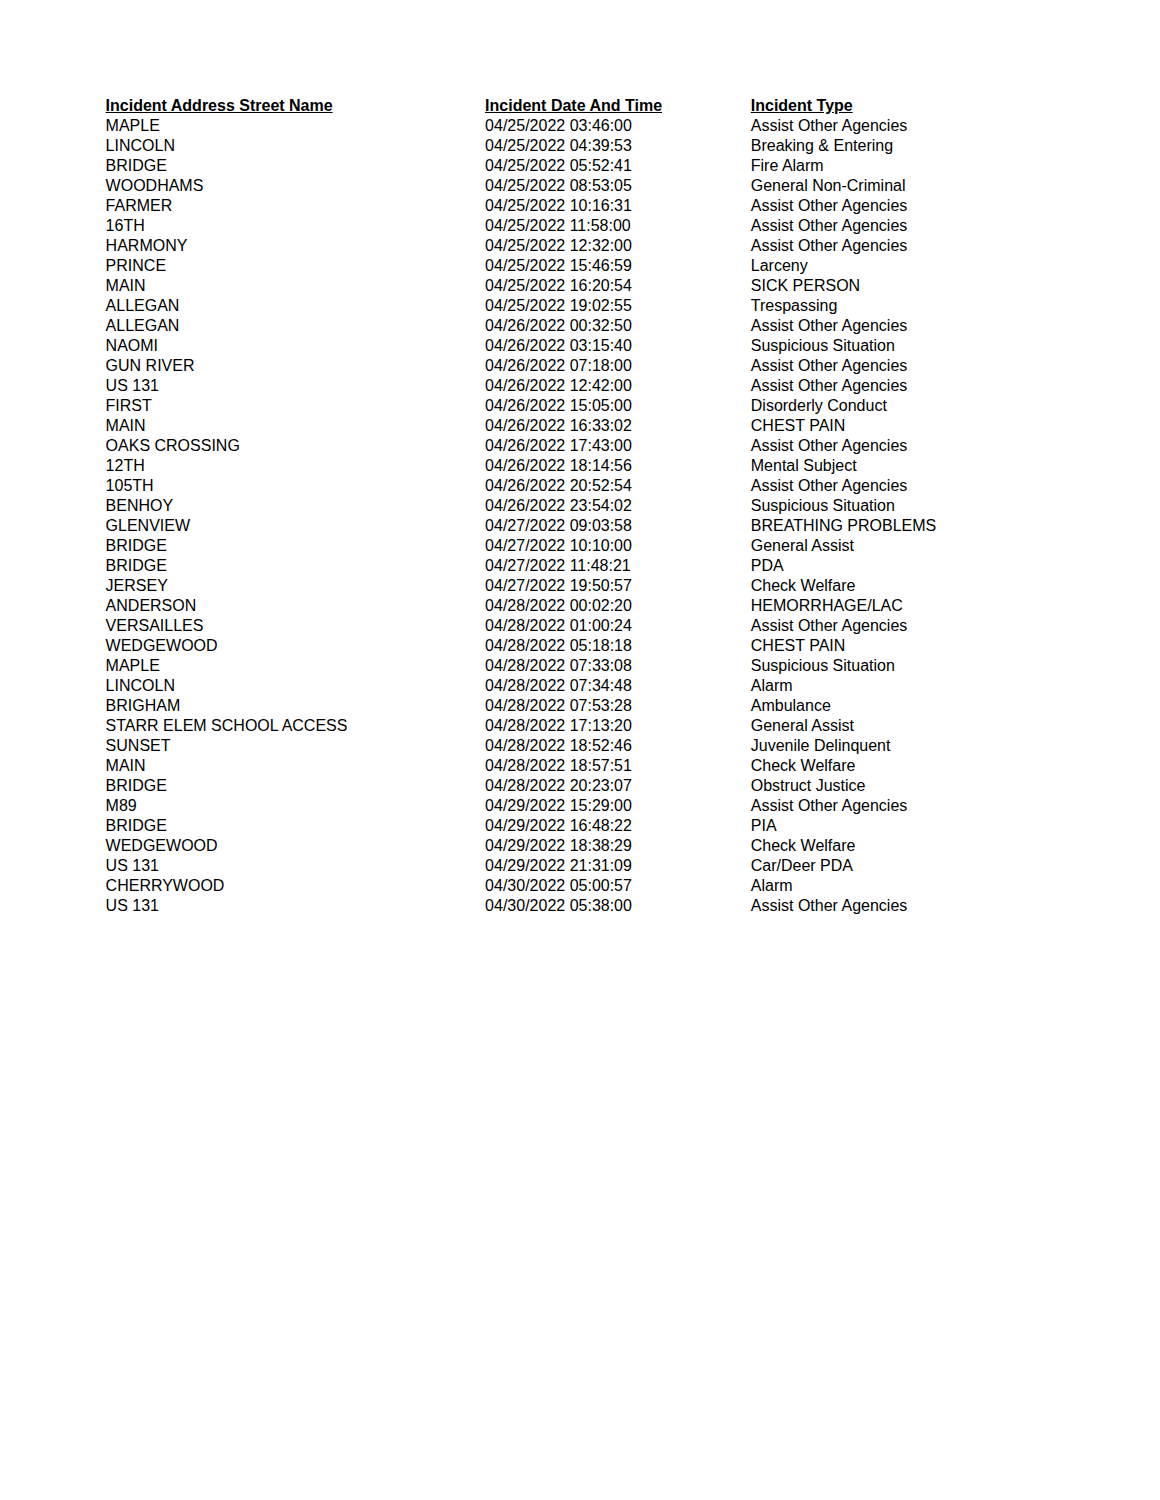| Incident Address Street Name | Incident Date And Time | Incident Type |
| --- | --- | --- |
| MAPLE | 04/25/2022 03:46:00 | Assist Other Agencies |
| LINCOLN | 04/25/2022 04:39:53 | Breaking & Entering |
| BRIDGE | 04/25/2022 05:52:41 | Fire Alarm |
| WOODHAMS | 04/25/2022 08:53:05 | General Non-Criminal |
| FARMER | 04/25/2022 10:16:31 | Assist Other Agencies |
| 16TH | 04/25/2022 11:58:00 | Assist Other Agencies |
| HARMONY | 04/25/2022 12:32:00 | Assist Other Agencies |
| PRINCE | 04/25/2022 15:46:59 | Larceny |
| MAIN | 04/25/2022 16:20:54 | SICK PERSON |
| ALLEGAN | 04/25/2022 19:02:55 | Trespassing |
| ALLEGAN | 04/26/2022 00:32:50 | Assist Other Agencies |
| NAOMI | 04/26/2022 03:15:40 | Suspicious Situation |
| GUN RIVER | 04/26/2022 07:18:00 | Assist Other Agencies |
| US 131 | 04/26/2022 12:42:00 | Assist Other Agencies |
| FIRST | 04/26/2022 15:05:00 | Disorderly Conduct |
| MAIN | 04/26/2022 16:33:02 | CHEST PAIN |
| OAKS CROSSING | 04/26/2022 17:43:00 | Assist Other Agencies |
| 12TH | 04/26/2022 18:14:56 | Mental Subject |
| 105TH | 04/26/2022 20:52:54 | Assist Other Agencies |
| BENHOY | 04/26/2022 23:54:02 | Suspicious Situation |
| GLENVIEW | 04/27/2022 09:03:58 | BREATHING PROBLEMS |
| BRIDGE | 04/27/2022 10:10:00 | General Assist |
| BRIDGE | 04/27/2022 11:48:21 | PDA |
| JERSEY | 04/27/2022 19:50:57 | Check Welfare |
| ANDERSON | 04/28/2022 00:02:20 | HEMORRHAGE/LAC |
| VERSAILLES | 04/28/2022 01:00:24 | Assist Other Agencies |
| WEDGEWOOD | 04/28/2022 05:18:18 | CHEST PAIN |
| MAPLE | 04/28/2022 07:33:08 | Suspicious Situation |
| LINCOLN | 04/28/2022 07:34:48 | Alarm |
| BRIGHAM | 04/28/2022 07:53:28 | Ambulance |
| STARR ELEM SCHOOL ACCESS | 04/28/2022 17:13:20 | General Assist |
| SUNSET | 04/28/2022 18:52:46 | Juvenile Delinquent |
| MAIN | 04/28/2022 18:57:51 | Check Welfare |
| BRIDGE | 04/28/2022 20:23:07 | Obstruct Justice |
| M89 | 04/29/2022 15:29:00 | Assist Other Agencies |
| BRIDGE | 04/29/2022 16:48:22 | PIA |
| WEDGEWOOD | 04/29/2022 18:38:29 | Check Welfare |
| US 131 | 04/29/2022 21:31:09 | Car/Deer PDA |
| CHERRYWOOD | 04/30/2022 05:00:57 | Alarm |
| US 131 | 04/30/2022 05:38:00 | Assist Other Agencies |